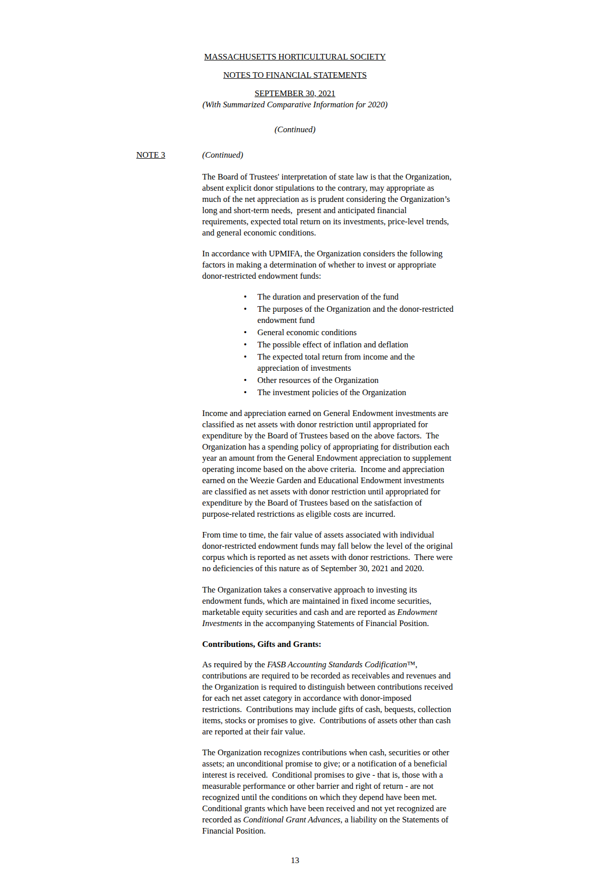MASSACHUSETTS HORTICULTURAL SOCIETY
NOTES TO FINANCIAL STATEMENTS
SEPTEMBER 30, 2021
(With Summarized Comparative Information for 2020)
(Continued)
NOTE 3
(Continued)
The Board of Trustees' interpretation of state law is that the Organization, absent explicit donor stipulations to the contrary, may appropriate as much of the net appreciation as is prudent considering the Organization’s long and short-term needs, present and anticipated financial requirements, expected total return on its investments, price-level trends, and general economic conditions.
In accordance with UPMIFA, the Organization considers the following factors in making a determination of whether to invest or appropriate donor-restricted endowment funds:
The duration and preservation of the fund
The purposes of the Organization and the donor-restricted endowment fund
General economic conditions
The possible effect of inflation and deflation
The expected total return from income and the appreciation of investments
Other resources of the Organization
The investment policies of the Organization
Income and appreciation earned on General Endowment investments are classified as net assets with donor restriction until appropriated for expenditure by the Board of Trustees based on the above factors. The Organization has a spending policy of appropriating for distribution each year an amount from the General Endowment appreciation to supplement operating income based on the above criteria. Income and appreciation earned on the Weezie Garden and Educational Endowment investments are classified as net assets with donor restriction until appropriated for expenditure by the Board of Trustees based on the satisfaction of purpose-related restrictions as eligible costs are incurred.
From time to time, the fair value of assets associated with individual donor-restricted endowment funds may fall below the level of the original corpus which is reported as net assets with donor restrictions. There were no deficiencies of this nature as of September 30, 2021 and 2020.
The Organization takes a conservative approach to investing its endowment funds, which are maintained in fixed income securities, marketable equity securities and cash and are reported as Endowment Investments in the accompanying Statements of Financial Position.
Contributions, Gifts and Grants:
As required by the FASB Accounting Standards Codification™, contributions are required to be recorded as receivables and revenues and the Organization is required to distinguish between contributions received for each net asset category in accordance with donor-imposed restrictions. Contributions may include gifts of cash, bequests, collection items, stocks or promises to give. Contributions of assets other than cash are reported at their fair value.
The Organization recognizes contributions when cash, securities or other assets; an unconditional promise to give; or a notification of a beneficial interest is received. Conditional promises to give - that is, those with a measurable performance or other barrier and right of return - are not recognized until the conditions on which they depend have been met. Conditional grants which have been received and not yet recognized are recorded as Conditional Grant Advances, a liability on the Statements of Financial Position.
13